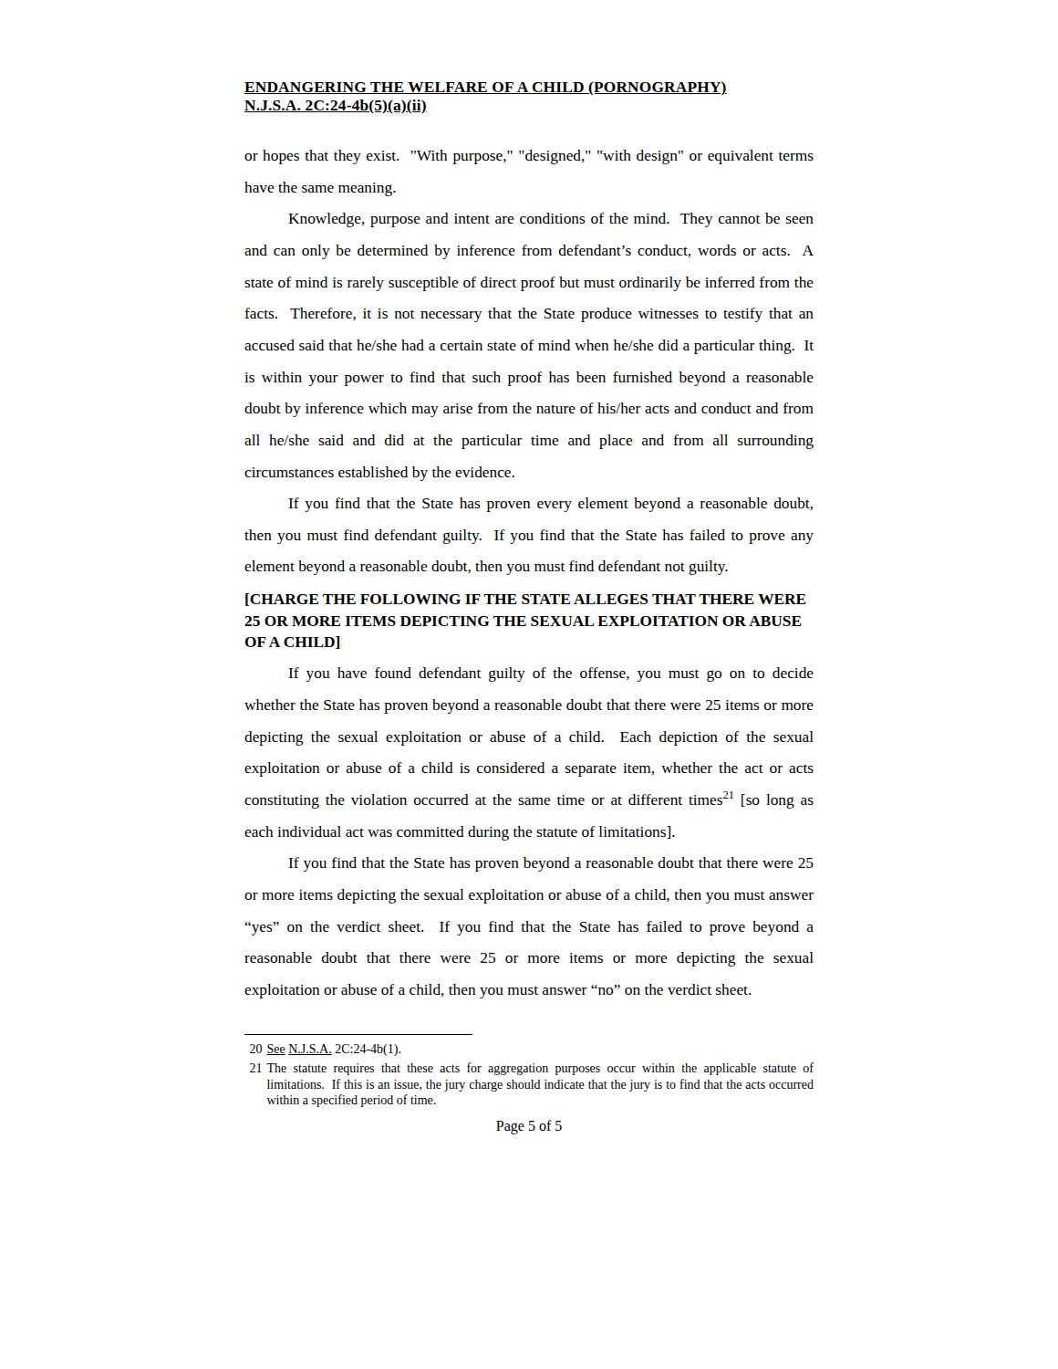ENDANGERING THE WELFARE OF A CHILD (PORNOGRAPHY)
N.J.S.A. 2C:24-4b(5)(a)(ii)
or hopes that they exist. "With purpose," "designed," "with design" or equivalent terms have the same meaning.
Knowledge, purpose and intent are conditions of the mind. They cannot be seen and can only be determined by inference from defendant’s conduct, words or acts. A state of mind is rarely susceptible of direct proof but must ordinarily be inferred from the facts. Therefore, it is not necessary that the State produce witnesses to testify that an accused said that he/she had a certain state of mind when he/she did a particular thing. It is within your power to find that such proof has been furnished beyond a reasonable doubt by inference which may arise from the nature of his/her acts and conduct and from all he/she said and did at the particular time and place and from all surrounding circumstances established by the evidence.
If you find that the State has proven every element beyond a reasonable doubt, then you must find defendant guilty. If you find that the State has failed to prove any element beyond a reasonable doubt, then you must find defendant not guilty.
[CHARGE THE FOLLOWING IF THE STATE ALLEGES THAT THERE WERE 25 OR MORE ITEMS DEPICTING THE SEXUAL EXPLOITATION OR ABUSE OF A CHILD]
If you have found defendant guilty of the offense, you must go on to decide whether the State has proven beyond a reasonable doubt that there were 25 items or more depicting the sexual exploitation or abuse of a child. Each depiction of the sexual exploitation or abuse of a child is considered a separate item, whether the act or acts constituting the violation occurred at the same time or at different times21 [so long as each individual act was committed during the statute of limitations].
If you find that the State has proven beyond a reasonable doubt that there were 25 or more items depicting the sexual exploitation or abuse of a child, then you must answer “yes” on the verdict sheet. If you find that the State has failed to prove beyond a reasonable doubt that there were 25 or more items or more depicting the sexual exploitation or abuse of a child, then you must answer “no” on the verdict sheet.
20
See N.J.S.A. 2C:24-4b(1).
21
The statute requires that these acts for aggregation purposes occur within the applicable statute of limitations. If this is an issue, the jury charge should indicate that the jury is to find that the acts occurred within a specified period of time.
Page 5 of 5